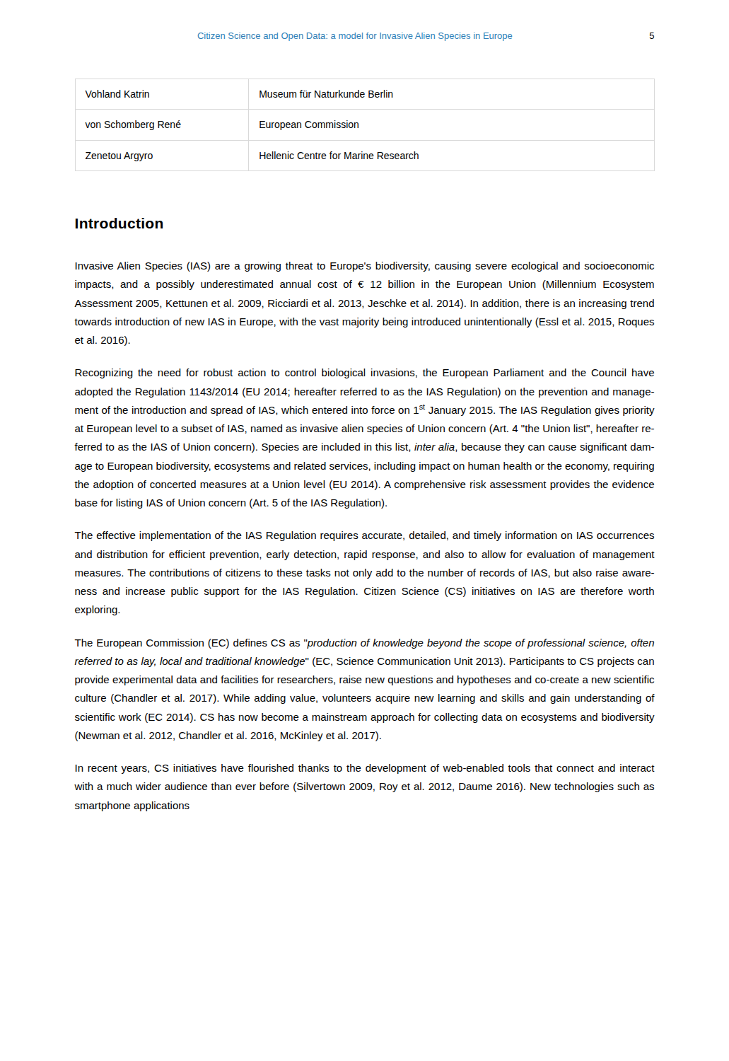Citizen Science and Open Data: a model for Invasive Alien Species in Europe 5
| Vohland Katrin | Museum für Naturkunde Berlin |
| von Schomberg René | European Commission |
| Zenetou Argyro | Hellenic Centre for Marine Research |
Introduction
Invasive Alien Species (IAS) are a growing threat to Europe's biodiversity, causing severe ecological and socioeconomic impacts, and a possibly underestimated annual cost of € 12 billion in the European Union (Millennium Ecosystem Assessment 2005, Kettunen et al. 2009, Ricciardi et al. 2013, Jeschke et al. 2014). In addition, there is an increasing trend towards introduction of new IAS in Europe, with the vast majority being introduced unintentionally (Essl et al. 2015, Roques et al. 2016).
Recognizing the need for robust action to control biological invasions, the European Parliament and the Council have adopted the Regulation 1143/2014 (EU 2014; hereafter referred to as the IAS Regulation) on the prevention and management of the introduction and spread of IAS, which entered into force on 1st January 2015. The IAS Regulation gives priority at European level to a subset of IAS, named as invasive alien species of Union concern (Art. 4 "the Union list", hereafter referred to as the IAS of Union concern). Species are included in this list, inter alia, because they can cause significant damage to European biodiversity, ecosystems and related services, including impact on human health or the economy, requiring the adoption of concerted measures at a Union level (EU 2014). A comprehensive risk assessment provides the evidence base for listing IAS of Union concern (Art. 5 of the IAS Regulation).
The effective implementation of the IAS Regulation requires accurate, detailed, and timely information on IAS occurrences and distribution for efficient prevention, early detection, rapid response, and also to allow for evaluation of management measures. The contributions of citizens to these tasks not only add to the number of records of IAS, but also raise awareness and increase public support for the IAS Regulation. Citizen Science (CS) initiatives on IAS are therefore worth exploring.
The European Commission (EC) defines CS as "production of knowledge beyond the scope of professional science, often referred to as lay, local and traditional knowledge" (EC, Science Communication Unit 2013). Participants to CS projects can provide experimental data and facilities for researchers, raise new questions and hypotheses and co-create a new scientific culture (Chandler et al. 2017). While adding value, volunteers acquire new learning and skills and gain understanding of scientific work (EC 2014). CS has now become a mainstream approach for collecting data on ecosystems and biodiversity (Newman et al. 2012, Chandler et al. 2016, McKinley et al. 2017).
In recent years, CS initiatives have flourished thanks to the development of web-enabled tools that connect and interact with a much wider audience than ever before (Silvertown 2009, Roy et al. 2012, Daume 2016). New technologies such as smartphone applications